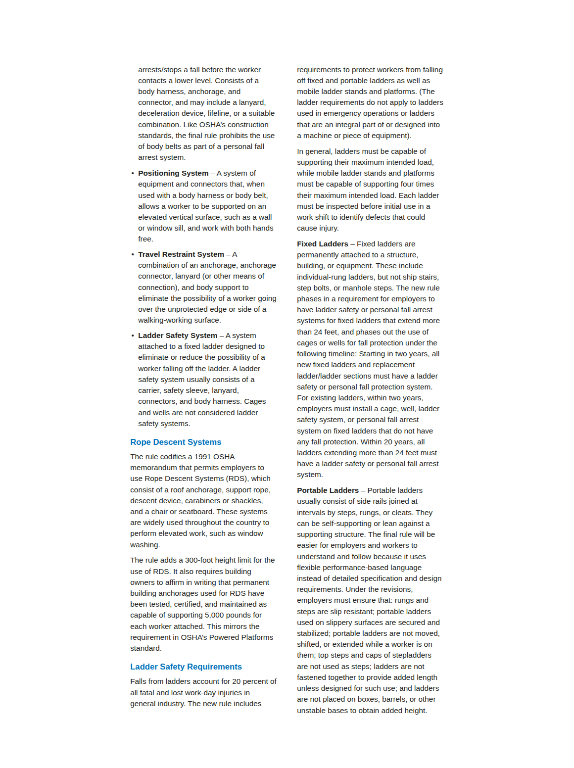arrests/stops a fall before the worker contacts a lower level. Consists of a body harness, anchorage, and connector, and may include a lanyard, deceleration device, lifeline, or a suitable combination. Like OSHA’s construction standards, the final rule prohibits the use of body belts as part of a personal fall arrest system.
Positioning System – A system of equipment and connectors that, when used with a body harness or body belt, allows a worker to be supported on an elevated vertical surface, such as a wall or window sill, and work with both hands free.
Travel Restraint System – A combination of an anchorage, anchorage connector, lanyard (or other means of connection), and body support to eliminate the possibility of a worker going over the unprotected edge or side of a walking-working surface.
Ladder Safety System – A system attached to a fixed ladder designed to eliminate or reduce the possibility of a worker falling off the ladder. A ladder safety system usually consists of a carrier, safety sleeve, lanyard, connectors, and body harness. Cages and wells are not considered ladder safety systems.
Rope Descent Systems
The rule codifies a 1991 OSHA memorandum that permits employers to use Rope Descent Systems (RDS), which consist of a roof anchorage, support rope, descent device, carabiners or shackles, and a chair or seatboard. These systems are widely used throughout the country to perform elevated work, such as window washing.
The rule adds a 300-foot height limit for the use of RDS. It also requires building owners to affirm in writing that permanent building anchorages used for RDS have been tested, certified, and maintained as capable of supporting 5,000 pounds for each worker attached. This mirrors the requirement in OSHA’s Powered Platforms standard.
Ladder Safety Requirements
Falls from ladders account for 20 percent of all fatal and lost work-day injuries in general industry. The new rule includes requirements to protect workers from falling off fixed and portable ladders as well as mobile ladder stands and platforms. (The ladder requirements do not apply to ladders used in emergency operations or ladders that are an integral part of or designed into a machine or piece of equipment).
In general, ladders must be capable of supporting their maximum intended load, while mobile ladder stands and platforms must be capable of supporting four times their maximum intended load. Each ladder must be inspected before initial use in a work shift to identify defects that could cause injury.
Fixed Ladders – Fixed ladders are permanently attached to a structure, building, or equipment. These include individual-rung ladders, but not ship stairs, step bolts, or manhole steps. The new rule phases in a requirement for employers to have ladder safety or personal fall arrest systems for fixed ladders that extend more than 24 feet, and phases out the use of cages or wells for fall protection under the following timeline: Starting in two years, all new fixed ladders and replacement ladder/ladder sections must have a ladder safety or personal fall protection system. For existing ladders, within two years, employers must install a cage, well, ladder safety system, or personal fall arrest system on fixed ladders that do not have any fall protection. Within 20 years, all ladders extending more than 24 feet must have a ladder safety or personal fall arrest system.
Portable Ladders – Portable ladders usually consist of side rails joined at intervals by steps, rungs, or cleats. They can be self-supporting or lean against a supporting structure. The final rule will be easier for employers and workers to understand and follow because it uses flexible performance-based language instead of detailed specification and design requirements. Under the revisions, employers must ensure that: rungs and steps are slip resistant; portable ladders used on slippery surfaces are secured and stabilized; portable ladders are not moved, shifted, or extended while a worker is on them; top steps and caps of stepladders are not used as steps; ladders are not fastened together to provide added length unless designed for such use; and ladders are not placed on boxes, barrels, or other unstable bases to obtain added height.